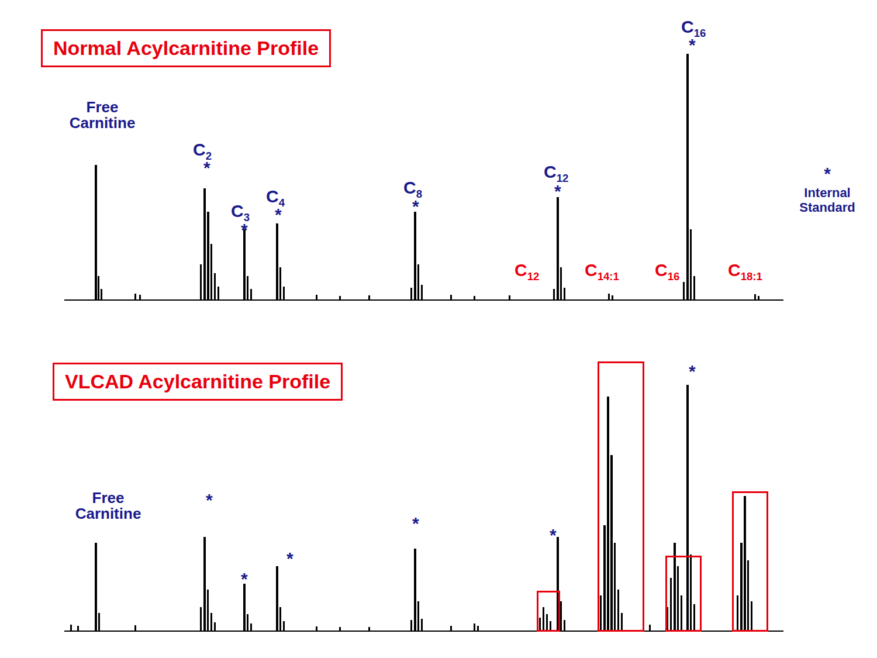Normal Acylcarnitine Profile
Free
Carnitine
C2
*
C3
*
C4
*
C8
*
C12
*
C16
*
* Internal
Standard
C12
C14:1
C16
C18:1
VLCAD Acylcarnitine Profile
Free
Carnitine
*
*
*
*
*
*